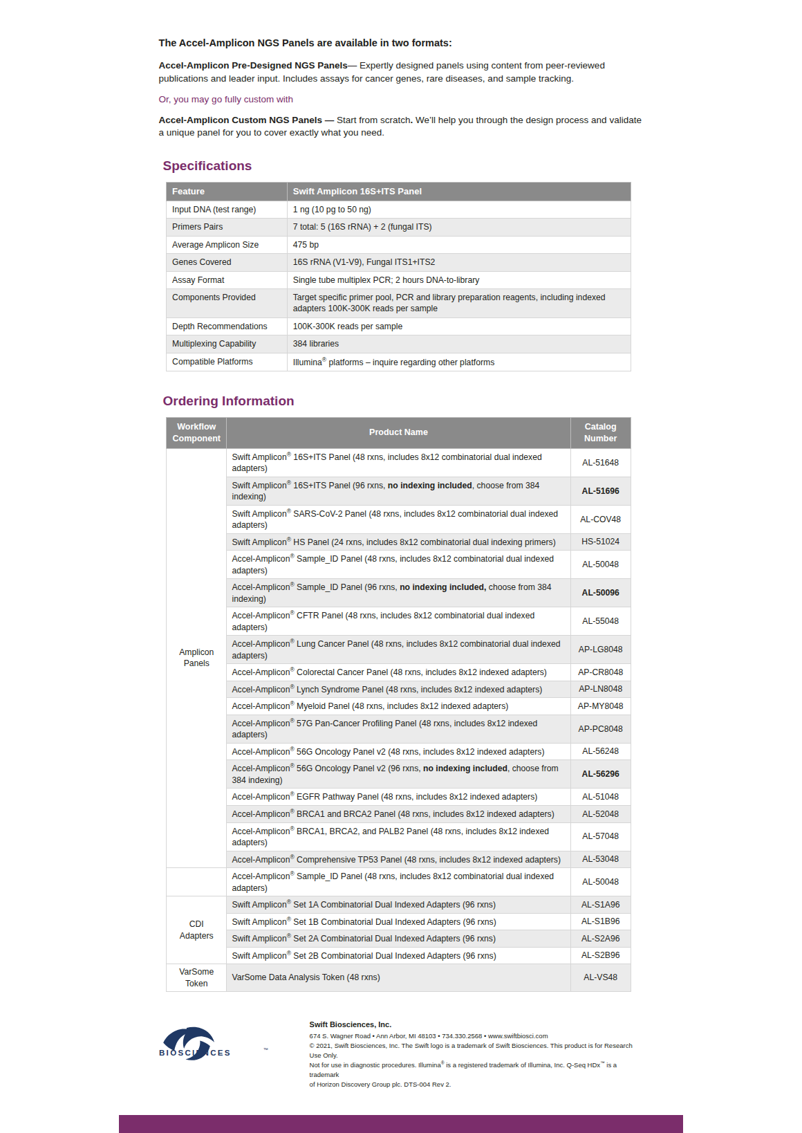The Accel-Amplicon NGS Panels are available in two formats:
Accel-Amplicon Pre-Designed NGS Panels— Expertly designed panels using content from peer-reviewed publications and leader input. Includes assays for cancer genes, rare diseases, and sample tracking.
Or, you may go fully custom with
Accel-Amplicon Custom NGS Panels — Start from scratch. We’ll help you through the design process and validate a unique panel for you to cover exactly what you need.
Specifications
| Feature | Swift Amplicon 16S+ITS Panel |
| --- | --- |
| Input DNA (test range) | 1 ng (10 pg to 50 ng) |
| Primers Pairs | 7 total: 5 (16S rRNA) + 2 (fungal ITS) |
| Average Amplicon Size | 475 bp |
| Genes Covered | 16S rRNA (V1-V9), Fungal ITS1+ITS2 |
| Assay Format | Single tube multiplex PCR; 2 hours DNA-to-library |
| Components Provided | Target specific primer pool, PCR and library preparation reagents, including indexed adapters 100K-300K reads per sample |
| Depth Recommendations | 100K-300K reads per sample |
| Multiplexing Capability | 384 libraries |
| Compatible Platforms | Illumina ® platforms – inquire regarding other platforms |
Ordering Information
| Workflow Component | Product Name | Catalog Number |
| --- | --- | --- |
| Amplicon Panels | Swift Amplicon ® 16S+ITS Panel (48 rxns, includes 8x12 combinatorial dual indexed adapters) | AL-51648 |
| Swift Amplicon ® 16S+ITS Panel (96 rxns, no indexing included , choose from 384 indexing) | AL-51696 |
| Swift Amplicon ® SARS-CoV-2 Panel (48 rxns, includes 8x12 combinatorial dual indexed adapters) | AL-COV48 |
| Swift Amplicon ® HS Panel (24 rxns, includes 8x12 combinatorial dual indexing primers) | HS-51024 |
| Accel-Amplicon ® Sample_ID Panel (48 rxns, includes 8x12 combinatorial dual indexed adapters) | AL-50048 |
| Accel-Amplicon ® Sample_ID Panel (96 rxns, no indexing included, choose from 384 indexing) | AL-50096 |
| Accel-Amplicon ® CFTR Panel (48 rxns, includes 8x12 combinatorial dual indexed adapters) | AL-55048 |
| Accel-Amplicon ® Lung Cancer Panel (48 rxns, includes 8x12 combinatorial dual indexed adapters) | AP-LG8048 |
| Accel-Amplicon ® Colorectal Cancer Panel (48 rxns, includes 8x12 indexed adapters) | AP-CR8048 |
| Accel-Amplicon ® Lynch Syndrome Panel (48 rxns, includes 8x12 indexed adapters) | AP-LN8048 |
| Accel-Amplicon ® Myeloid Panel (48 rxns, includes 8x12 indexed adapters) | AP-MY8048 |
| Accel-Amplicon ® 57G Pan-Cancer Profiling Panel (48 rxns, includes 8x12 indexed adapters) | AP-PC8048 |
| Accel-Amplicon ® 56G Oncology Panel v2 (48 rxns, includes 8x12 indexed adapters) | AL-56248 |
| Accel-Amplicon ® 56G Oncology Panel v2 (96 rxns, no indexing included , choose from 384 indexing) | AL-56296 |
| Accel-Amplicon ® EGFR Pathway Panel (48 rxns, includes 8x12 indexed adapters) | AL-51048 |
| Accel-Amplicon ® BRCA1 and BRCA2 Panel (48 rxns, includes 8x12 indexed adapters) | AL-52048 |
| Accel-Amplicon ® BRCA1, BRCA2, and PALB2 Panel (48 rxns, includes 8x12 indexed adapters) | AL-57048 |
| Accel-Amplicon ® Comprehensive TP53 Panel (48 rxns, includes 8x12 indexed adapters) | AL-53048 |
| | Accel-Amplicon ® Sample_ID Panel (48 rxns, includes 8x12 combinatorial dual indexed adapters) | AL-50048 |
| CDI Adapters | Swift Amplicon ® Set 1A Combinatorial Dual Indexed Adapters (96 rxns) | AL-S1A96 |
| Swift Amplicon ® Set 1B Combinatorial Dual Indexed Adapters (96 rxns) | AL-S1B96 |
| Swift Amplicon ® Set 2A Combinatorial Dual Indexed Adapters (96 rxns) | AL-S2A96 |
| Swift Amplicon ® Set 2B Combinatorial Dual Indexed Adapters (96 rxns) | AL-S2B96 |
| VarSome Token | VarSome Data Analysis Token (48 rxns) | AL-VS48 |
BIOSCIENCES ™
Swift Biosciences, Inc.
674 S. Wagner Road • Ann Arbor, MI 48103 • 734.330.2568 • www.swiftbiosci.com
© 2021, Swift Biosciences, Inc. The Swift logo is a trademark of Swift Biosciences. This product is for Research Use Only.
Not for use in diagnostic procedures. Illumina® is a registered trademark of Illumina, Inc. Q-Seq HDx™ is a trademark
of Horizon Discovery Group plc. DTS-004 Rev 2.